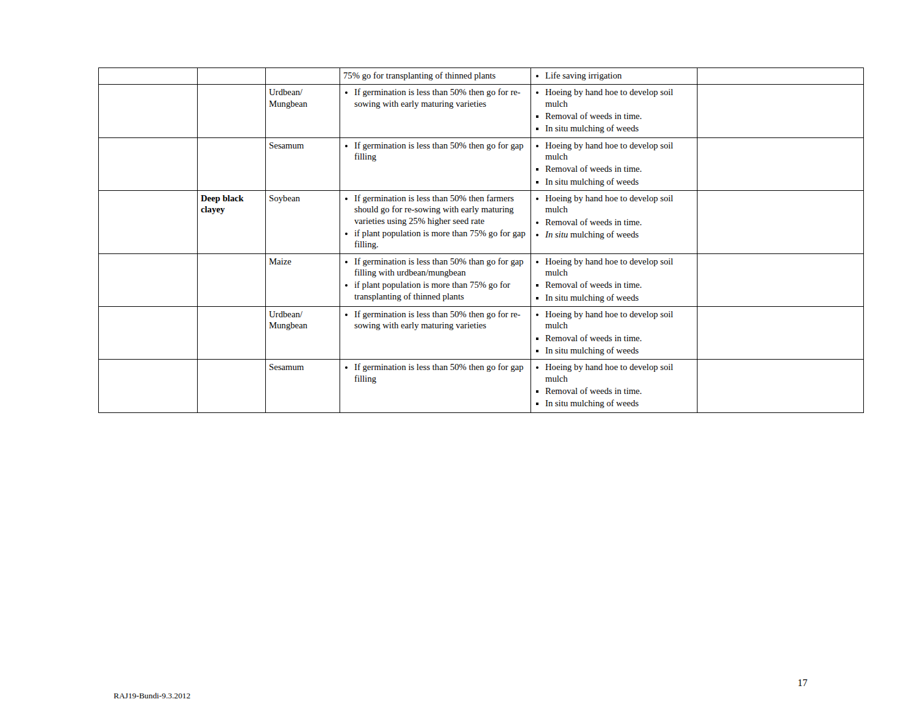| | | | 75% go for transplanting of thinned plants | Life saving irrigation | |
| | | Urdbean/ Mungbean | If germination is less than 50% then go for re-sowing with early maturing varieties | Hoeing by hand hoe to develop soil mulch Removal of weeds in time. In situ mulching of weeds | |
| | | Sesamum | If germination is less than 50% then go for gap filling | Hoeing by hand hoe to develop soil mulch Removal of weeds in time. In situ mulching of weeds | |
| | Deep black clayey | Soybean | If germination is less than 50% then farmers should go for re-sowing with early maturing varieties using 25% higher seed rate if plant population is more than 75% go for gap filling. | Hoeing by hand hoe to develop soil mulch Removal of weeds in time. In situ mulching of weeds | |
| | | Maize | If germination is less than 50% than go for gap filling with urdbean/mungbean if plant population is more than 75% go for transplanting of thinned plants | Hoeing by hand hoe to develop soil mulch Removal of weeds in time. In situ mulching of weeds | |
| | | Urdbean/ Mungbean | If germination is less than 50% then go for re-sowing with early maturing varieties | Hoeing by hand hoe to develop soil mulch Removal of weeds in time. In situ mulching of weeds | |
| | | Sesamum | If germination is less than 50% then go for gap filling | Hoeing by hand hoe to develop soil mulch Removal of weeds in time. In situ mulching of weeds | |
RAJ19-Bundi-9.3.2012
17